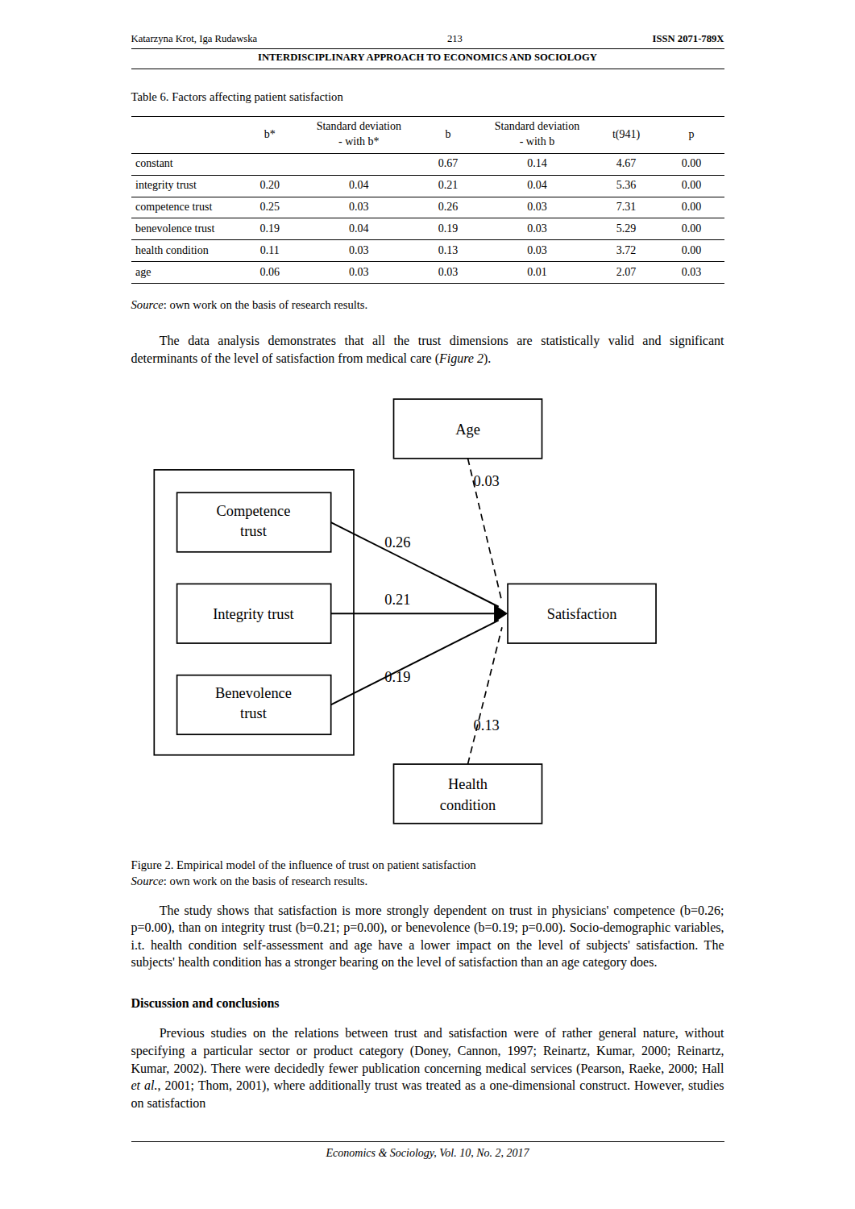Katarzyna Krot, Iga Rudawska 213 ISSN 2071-789X
INTERDISCIPLINARY APPROACH TO ECONOMICS AND SOCIOLOGY
Table 6. Factors affecting patient satisfaction
| | b* | Standard deviation - with b* | b | Standard deviation - with b | t(941) | p |
| --- | --- | --- | --- | --- | --- | --- |
| constant | | | 0.67 | 0.14 | 4.67 | 0.00 |
| integrity trust | 0.20 | 0.04 | 0.21 | 0.04 | 5.36 | 0.00 |
| competence trust | 0.25 | 0.03 | 0.26 | 0.03 | 7.31 | 0.00 |
| benevolence trust | 0.19 | 0.04 | 0.19 | 0.03 | 5.29 | 0.00 |
| health condition | 0.11 | 0.03 | 0.13 | 0.03 | 3.72 | 0.00 |
| age | 0.06 | 0.03 | 0.03 | 0.01 | 2.07 | 0.03 |
Source: own work on the basis of research results.
The data analysis demonstrates that all the trust dimensions are statistically valid and significant determinants of the level of satisfaction from medical care (Figure 2).
Age Competence trust Integrity trust Benevolence trust Satisfaction Health condition 0.03 0.26 0.21 0.19 0.13
Figure 2. Empirical model of the influence of trust on patient satisfaction Source: own work on the basis of research results.
The study shows that satisfaction is more strongly dependent on trust in physicians' competence (b=0.26; p=0.00), than on integrity trust (b=0.21; p=0.00), or benevolence (b=0.19; p=0.00). Socio-demographic variables, i.t. health condition self-assessment and age have a lower impact on the level of subjects' satisfaction. The subjects' health condition has a stronger bearing on the level of satisfaction than an age category does.
Discussion and conclusions
Previous studies on the relations between trust and satisfaction were of rather general nature, without specifying a particular sector or product category (Doney, Cannon, 1997; Reinartz, Kumar, 2000; Reinartz, Kumar, 2002). There were decidedly fewer publication concerning medical services (Pearson, Raeke, 2000; Hall et al., 2001; Thom, 2001), where additionally trust was treated as a one-dimensional construct. However, studies on satisfaction
Economics & Sociology, Vol. 10, No. 2, 2017